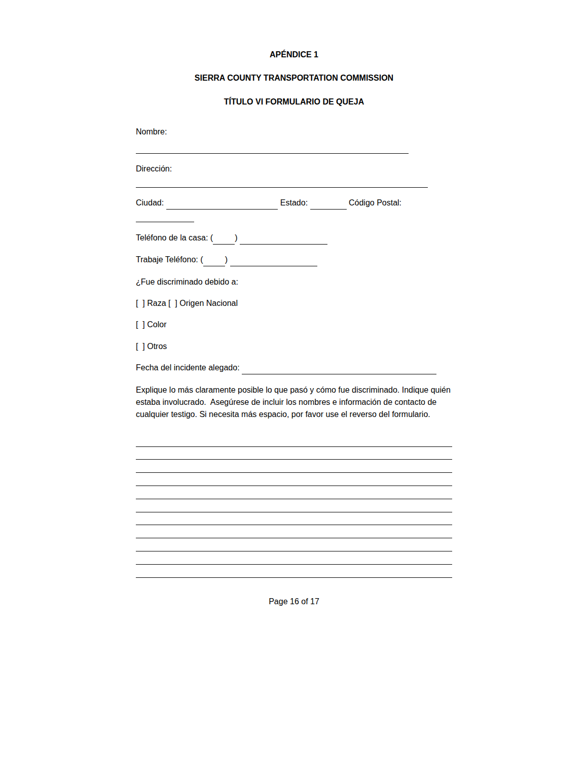APÉNDICE 1
SIERRA COUNTY TRANSPORTATION COMMISSION
TÍTULO VI FORMULARIO DE QUEJA
Nombre:
Dirección:
Ciudad: Estado: Código Postal:
Teléfono de la casa: ( )
Trabaje Teléfono: ( )
¿Fue discriminado debido a:
[ ] Raza [ ] Origen Nacional
[ ] Color
[ ] Otros
Fecha del incidente alegado:
Explique lo más claramente posible lo que pasó y cómo fue discriminado. Indique quién estaba involucrado. Asegúrese de incluir los nombres e información de contacto de cualquier testigo. Si necesita más espacio, por favor use el reverso del formulario.
Page 16 of 17